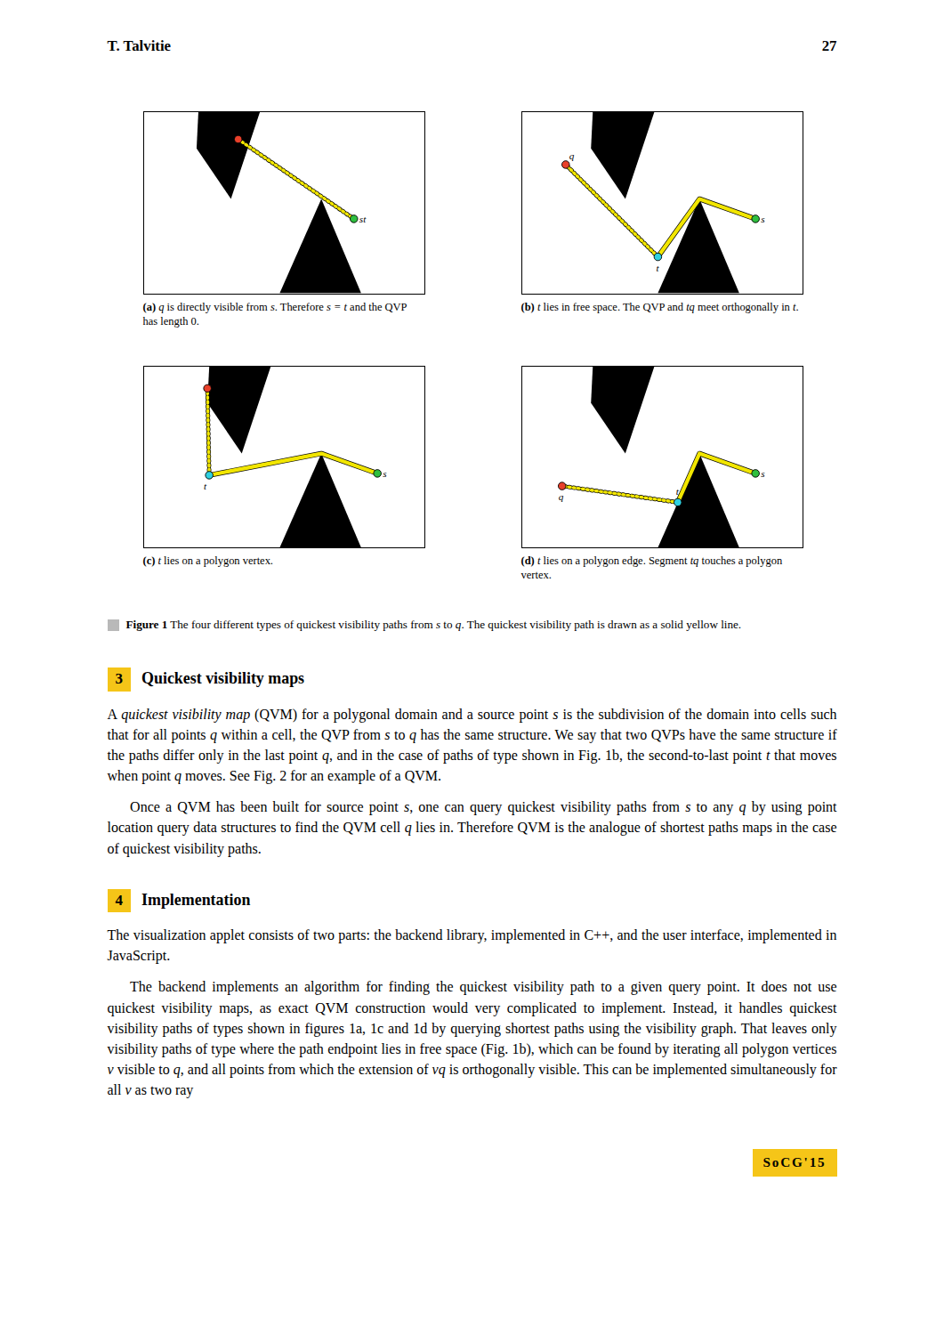T. Talvitie 27
q st
(a) q is directly visible from s. Therefore s = t and the QVP has length 0.
q s t
(b) t lies in free space. The QVP and tq meet orthogonally in t.
q s t
(c) t lies on a polygon vertex.
q s t
(d) t lies on a polygon edge. Segment tq touches a polygon vertex.
Figure 1 The four different types of quickest visibility paths from s to q. The quickest visibility path is drawn as a solid yellow line.
3 Quickest visibility maps
A quickest visibility map (QVM) for a polygonal domain and a source point s is the subdivision of the domain into cells such that for all points q within a cell, the QVP from s to q has the same structure. We say that two QVPs have the same structure if the paths differ only in the last point q, and in the case of paths of type shown in Fig. 1b, the second-to-last point t that moves when point q moves. See Fig. 2 for an example of a QVM.
Once a QVM has been built for source point s, one can query quickest visibility paths from s to any q by using point location query data structures to find the QVM cell q lies in. Therefore QVM is the analogue of shortest paths maps in the case of quickest visibility paths.
4 Implementation
The visualization applet consists of two parts: the backend library, implemented in C++, and the user interface, implemented in JavaScript.
The backend implements an algorithm for finding the quickest visibility path to a given query point. It does not use quickest visibility maps, as exact QVM construction would very complicated to implement. Instead, it handles quickest visibility paths of types shown in figures 1a, 1c and 1d by querying shortest paths using the visibility graph. That leaves only visibility paths of type where the path endpoint lies in free space (Fig. 1b), which can be found by iterating all polygon vertices v visible to q, and all points from which the extension of vq is orthogonally visible. This can be implemented simultaneously for all v as two ray
SoCG'15